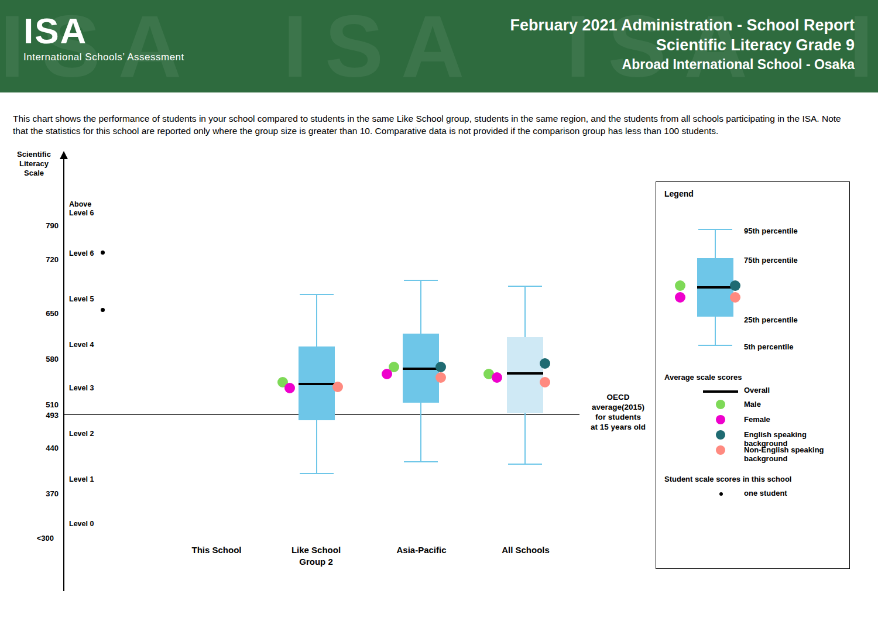ISA ISA ISA ISA ISA ISA
ISA
International Schools’ Assessment
February 2021 Administration - School Report
Scientific Literacy Grade 9
Abroad International School - Osaka
This chart shows the performance of students in your school compared to students in the same Like School group, students in the same region, and the students from all schools participating in the ISA. Note that the statistics for this school are reported only where the group size is greater than 10. Comparative data is not provided if the comparison group has less than 100 students.
Scientific
Literacy
Scale
790
720
650
580
510
493
440
370
<300
Above
Level 6
Level 6
Level 5
Level 4
Level 3
Level 2
Level 1
Level 0
OECD
average(2015)
for students
at 15 years old
This School
Like School
Group 2
Asia-Pacific
All Schools
Legend
95th percentile
75th percentile
25th percentile
5th percentile
Average scale scores
Overall
Male
Female
English speaking background
Non-English speaking background
Student scale scores in this school
one student